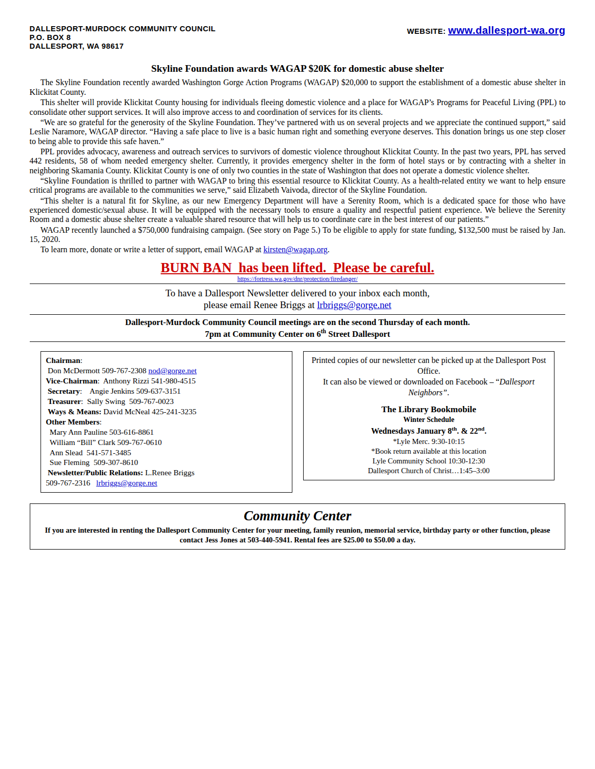DALLESPORT-MURDOCK COMMUNITY COUNCIL
P.O. BOX 8
DALLESPORT, WA 98617
WEBSITE: www.dallesport-wa.org
Skyline Foundation awards WAGAP $20K for domestic abuse shelter
The Skyline Foundation recently awarded Washington Gorge Action Programs (WAGAP) $20,000 to support the establishment of a domestic abuse shelter in Klickitat County.
This shelter will provide Klickitat County housing for individuals fleeing domestic violence and a place for WAGAP’s Programs for Peaceful Living (PPL) to consolidate other support services. It will also improve access to and coordination of services for its clients.
“We are so grateful for the generosity of the Skyline Foundation. They’ve partnered with us on several projects and we appreciate the continued support,” said Leslie Naramore, WAGAP director. “Having a safe place to live is a basic human right and something everyone deserves. This donation brings us one step closer to being able to provide this safe haven.”
PPL provides advocacy, awareness and outreach services to survivors of domestic violence throughout Klickitat County. In the past two years, PPL has served 442 residents, 58 of whom needed emergency shelter. Currently, it provides emergency shelter in the form of hotel stays or by contracting with a shelter in neighboring Skamania County. Klickitat County is one of only two counties in the state of Washington that does not operate a domestic violence shelter.
“Skyline Foundation is thrilled to partner with WAGAP to bring this essential resource to Klickitat County. As a health-related entity we want to help ensure critical programs are available to the communities we serve,” said Elizabeth Vaivoda, director of the Skyline Foundation.
“This shelter is a natural fit for Skyline, as our new Emergency Department will have a Serenity Room, which is a dedicated space for those who have experienced domestic/sexual abuse. It will be equipped with the necessary tools to ensure a quality and respectful patient experience. We believe the Serenity Room and a domestic abuse shelter create a valuable shared resource that will help us to coordinate care in the best interest of our patients.”
WAGAP recently launched a $750,000 fundraising campaign. (See story on Page 5.) To be eligible to apply for state funding, $132,500 must be raised by Jan. 15, 2020.
To learn more, donate or write a letter of support, email WAGAP at kirsten@wagap.org.
BURN BAN has been lifted. Please be careful.
https://fortress.wa.gov/dnr/protection/firedanger/
To have a Dallesport Newsletter delivered to your inbox each month,
please email Renee Briggs at lrbriggs@gorge.net
Dallesport-Murdock Community Council meetings are on the second Thursday of each month.
7pm at Community Center on 6th Street Dallesport
Chairman:
Don McDermott 509-767-2308 nod@gorge.net
Vice-Chairman: Anthony Rizzi 541-980-4515
Secretary: Angie Jenkins 509-637-3151
Treasurer: Sally Swing 509-767-0023
Ways & Means: David McNeal 425-241-3235
Other Members:
Mary Ann Pauline 503-616-8861
William “Bill” Clark 509-767-0610
Ann Slead 541-571-3485
Sue Fleming 509-307-8610
Newsletter/Public Relations: L.Renee Briggs
509-767-2316 lrbriggs@gorge.net
Printed copies of our newsletter can be picked up at the Dallesport Post Office.
It can also be viewed or downloaded on Facebook – “Dallesport Neighbors”.
The Library Bookmobile
Winter Schedule
Wednesdays January 8th. & 22nd.
*Lyle Merc. 9:30-10:15
*Book return available at this location
Lyle Community School 10:30-12:30
Dallesport Church of Christ…1:45–3:00
Community Center
If you are interested in renting the Dallesport Community Center for your meeting, family reunion, memorial service, birthday party or other function, please contact Jess Jones at 503-440-5941. Rental fees are $25.00 to $50.00 a day.